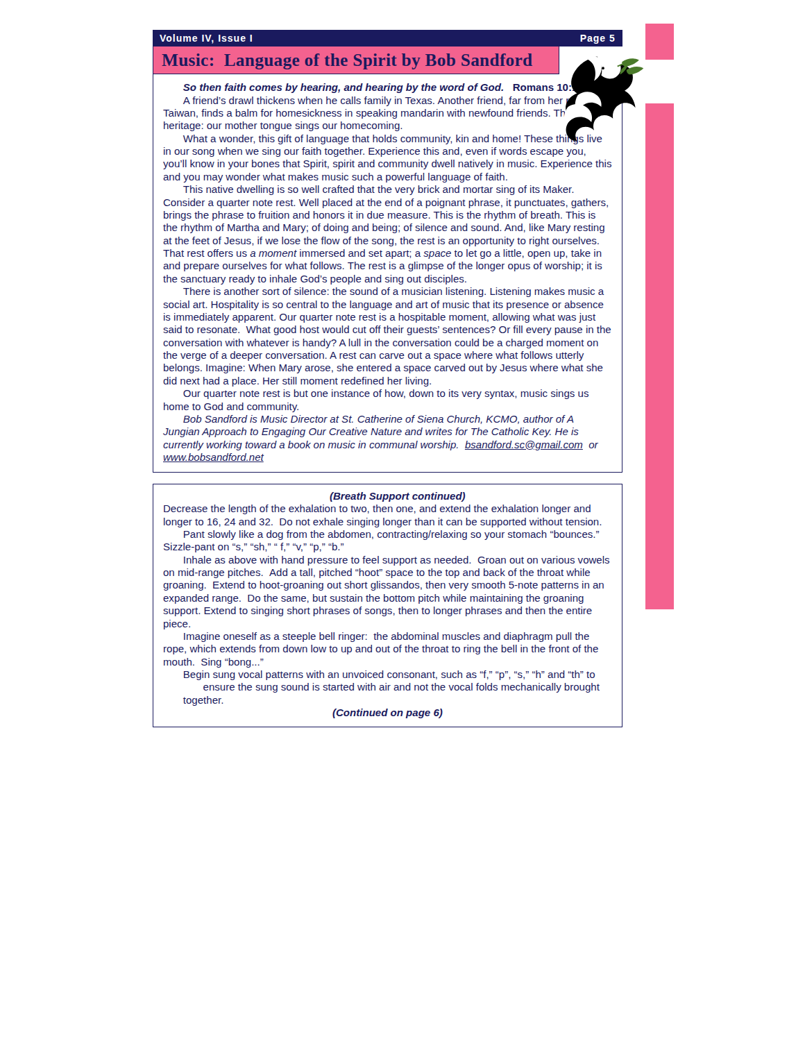Volume IV, Issue I Page 5
Music: Language of the Spirit by Bob Sandford
So then faith comes by hearing, and hearing by the word of God. Romans 10:17
A friend’s drawl thickens when he calls family in Texas. Another friend, far from her native Taiwan, finds a balm for homesickness in speaking mandarin with newfound friends. This is our heritage: our mother tongue sings our homecoming.
What a wonder, this gift of language that holds community, kin and home! These things live in our song when we sing our faith together. Experience this and, even if words escape you, you’ll know in your bones that Spirit, spirit and community dwell natively in music. Experience this and you may wonder what makes music such a powerful language of faith.
This native dwelling is so well crafted that the very brick and mortar sing of its Maker. Consider a quarter note rest. Well placed at the end of a poignant phrase, it punctuates, gathers, brings the phrase to fruition and honors it in due measure. This is the rhythm of breath. This is the rhythm of Martha and Mary; of doing and being; of silence and sound. And, like Mary resting at the feet of Jesus, if we lose the flow of the song, the rest is an opportunity to right ourselves. That rest offers us a moment immersed and set apart; a space to let go a little, open up, take in and prepare ourselves for what follows. The rest is a glimpse of the longer opus of worship; it is the sanctuary ready to inhale God’s people and sing out disciples.
There is another sort of silence: the sound of a musician listening. Listening makes music a social art. Hospitality is so central to the language and art of music that its presence or absence is immediately apparent. Our quarter note rest is a hospitable moment, allowing what was just said to resonate. What good host would cut off their guests’ sentences? Or fill every pause in the conversation with whatever is handy? A lull in the conversation could be a charged moment on the verge of a deeper conversation. A rest can carve out a space where what follows utterly belongs. Imagine: When Mary arose, she entered a space carved out by Jesus where what she did next had a place. Her still moment redefined her living.
Our quarter note rest is but one instance of how, down to its very syntax, music sings us home to God and community.
Bob Sandford is Music Director at St. Catherine of Siena Church, KCMO, author of A Jungian Approach to Engaging Our Creative Nature and writes for The Catholic Key. He is currently working toward a book on music in communal worship. bsandford.sc@gmail.com or www.bobsandford.net
(Breath Support continued)
Decrease the length of the exhalation to two, then one, and extend the exhalation longer and longer to 16, 24 and 32. Do not exhale singing longer than it can be supported without tension.
Pant slowly like a dog from the abdomen, contracting/relaxing so your stomach “bounces.” Sizzle-pant on “s,” “sh,” “ f,” “v,” “p,” “b.”
Inhale as above with hand pressure to feel support as needed. Groan out on various vowels on mid-range pitches. Add a tall, pitched “hoot” space to the top and back of the throat while groaning. Extend to hoot-groaning out short glissandos, then very smooth 5-note patterns in an expanded range. Do the same, but sustain the bottom pitch while maintaining the groaning support. Extend to singing short phrases of songs, then to longer phrases and then the entire piece.
Imagine oneself as a steeple bell ringer: the abdominal muscles and diaphragm pull the rope, which extends from down low to up and out of the throat to ring the bell in the front of the mouth. Sing “bong...”
Begin sung vocal patterns with an unvoiced consonant, such as “f,” “p”, “s,” “h” and “th” to
ensure the sung sound is started with air and not the vocal folds mechanically brought together.
(Continued on page 6)